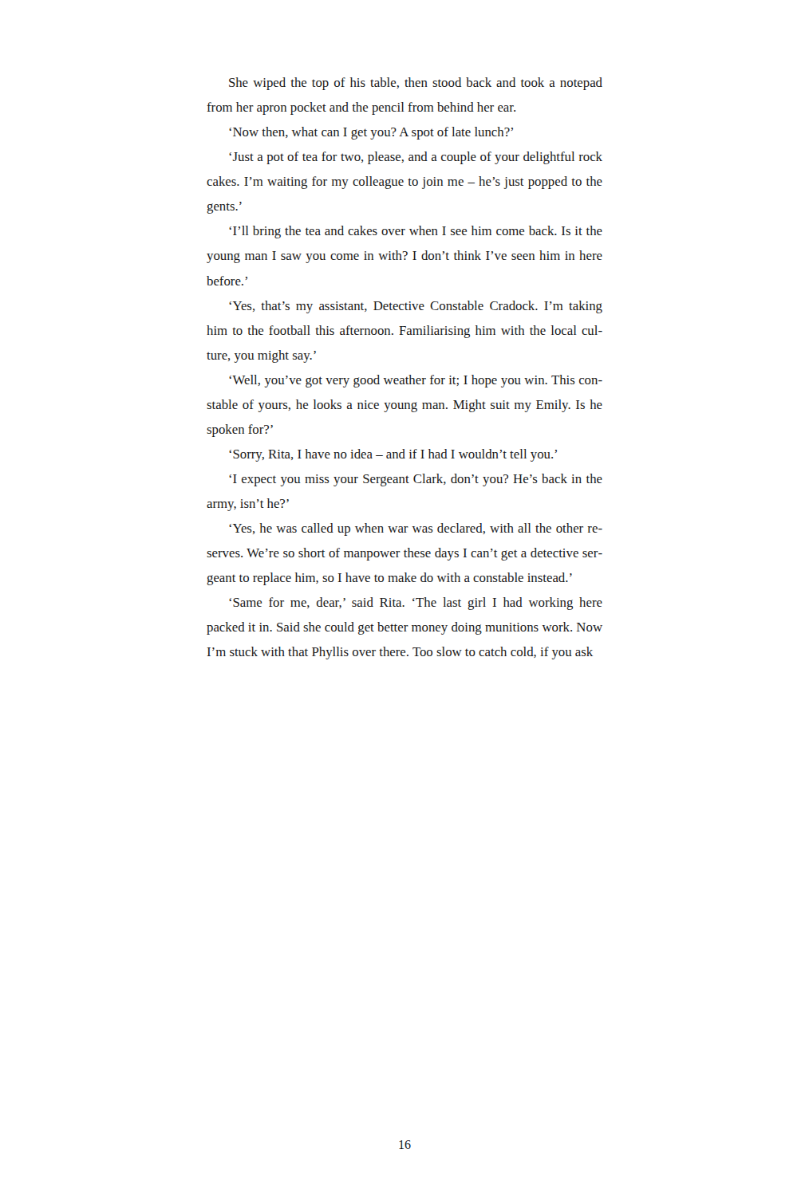She wiped the top of his table, then stood back and took a notepad from her apron pocket and the pencil from behind her ear.
‘Now then, what can I get you? A spot of late lunch?’
‘Just a pot of tea for two, please, and a couple of your delightful rock cakes. I’m waiting for my colleague to join me – he’s just popped to the gents.’
‘I’ll bring the tea and cakes over when I see him come back. Is it the young man I saw you come in with? I don’t think I’ve seen him in here before.’
‘Yes, that’s my assistant, Detective Constable Cradock. I’m taking him to the football this afternoon. Familiarising him with the local culture, you might say.’
‘Well, you’ve got very good weather for it; I hope you win. This constable of yours, he looks a nice young man. Might suit my Emily. Is he spoken for?’
‘Sorry, Rita, I have no idea – and if I had I wouldn’t tell you.’
‘I expect you miss your Sergeant Clark, don’t you? He’s back in the army, isn’t he?’
‘Yes, he was called up when war was declared, with all the other reserves. We’re so short of manpower these days I can’t get a detective sergeant to replace him, so I have to make do with a constable instead.’
‘Same for me, dear,’ said Rita. ‘The last girl I had working here packed it in. Said she could get better money doing munitions work. Now I’m stuck with that Phyllis over there. Too slow to catch cold, if you ask
16